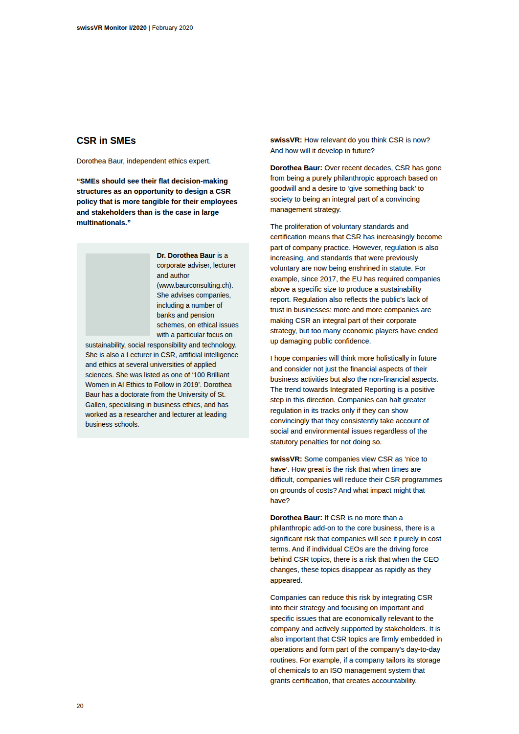swissVR Monitor I/2020 | February 2020
CSR in SMEs
Dorothea Baur, independent ethics expert.
“SMEs should see their flat decision-making structures as an opportunity to design a CSR policy that is more tangible for their employees and stakeholders than is the case in large multinationals.”
Dr. Dorothea Baur is a corporate adviser, lecturer and author (www.baurconsulting.ch). She advises companies, including a number of banks and pension schemes, on ethical issues with a particular focus on sustainability, social responsibility and technology. She is also a Lecturer in CSR, artificial intelligence and ethics at several universities of applied sciences. She was listed as one of ‘100 Brilliant Women in AI Ethics to Follow in 2019’. Dorothea Baur has a doctorate from the University of St. Gallen, specialising in business ethics, and has worked as a researcher and lecturer at leading business schools.
swissVR: How relevant do you think CSR is now? And how will it develop in future?
Dorothea Baur: Over recent decades, CSR has gone from being a purely philanthropic approach based on goodwill and a desire to ‘give something back’ to society to being an integral part of a convincing management strategy.
The proliferation of voluntary standards and certification means that CSR has increasingly become part of company practice. However, regulation is also increasing, and standards that were previously voluntary are now being enshrined in statute. For example, since 2017, the EU has required companies above a specific size to produce a sustainability report. Regulation also reflects the public’s lack of trust in businesses: more and more companies are making CSR an integral part of their corporate strategy, but too many economic players have ended up damaging public confidence.
I hope companies will think more holistically in future and consider not just the financial aspects of their business activities but also the non-financial aspects. The trend towards Integrated Reporting is a positive step in this direction. Companies can halt greater regulation in its tracks only if they can show convincingly that they consistently take account of social and environmental issues regardless of the statutory penalties for not doing so.
swissVR: Some companies view CSR as ‘nice to have’. How great is the risk that when times are difficult, companies will reduce their CSR programmes on grounds of costs? And what impact might that have?
Dorothea Baur: If CSR is no more than a philanthropic add-on to the core business, there is a significant risk that companies will see it purely in cost terms. And if individual CEOs are the driving force behind CSR topics, there is a risk that when the CEO changes, these topics disappear as rapidly as they appeared.
Companies can reduce this risk by integrating CSR into their strategy and focusing on important and specific issues that are economically relevant to the company and actively supported by stakeholders. It is also important that CSR topics are firmly embedded in operations and form part of the company’s day-to-day routines. For example, if a company tailors its storage of chemicals to an ISO management system that grants certification, that creates accountability.
20